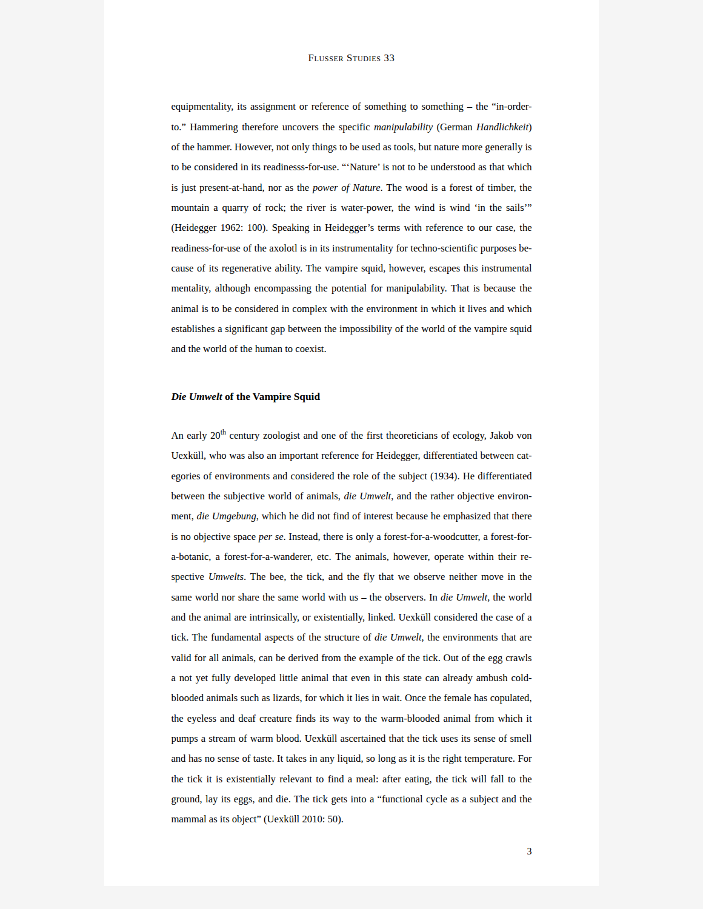Flusser Studies 33
equipmentality, its assignment or reference of something to something – the “in-order-to.” Hammering therefore uncovers the specific manipulability (German Handlichkeit) of the hammer. However, not only things to be used as tools, but nature more generally is to be considered in its readinesss-for-use. “‘Nature’ is not to be understood as that which is just present-at-hand, nor as the power of Nature. The wood is a forest of timber, the mountain a quarry of rock; the river is water-power, the wind is wind ‘in the sails’” (Heidegger 1962: 100). Speaking in Heidegger’s terms with reference to our case, the readiness-for-use of the axolotl is in its instrumentality for techno-scientific purposes because of its regenerative ability. The vampire squid, however, escapes this instrumental mentality, although encompassing the potential for manipulability. That is because the animal is to be considered in complex with the environment in which it lives and which establishes a significant gap between the impossibility of the world of the vampire squid and the world of the human to coexist.
Die Umwelt of the Vampire Squid
An early 20th century zoologist and one of the first theoreticians of ecology, Jakob von Uexküll, who was also an important reference for Heidegger, differentiated between categories of environments and considered the role of the subject (1934). He differentiated between the subjective world of animals, die Umwelt, and the rather objective environment, die Umgebung, which he did not find of interest because he emphasized that there is no objective space per se. Instead, there is only a forest-for-a-woodcutter, a forest-for-a-botanic, a forest-for-a-wanderer, etc. The animals, however, operate within their respective Umwelts. The bee, the tick, and the fly that we observe neither move in the same world nor share the same world with us – the observers. In die Umwelt, the world and the animal are intrinsically, or existentially, linked. Uexküll considered the case of a tick. The fundamental aspects of the structure of die Umwelt, the environments that are valid for all animals, can be derived from the example of the tick. Out of the egg crawls a not yet fully developed little animal that even in this state can already ambush cold-blooded animals such as lizards, for which it lies in wait. Once the female has copulated, the eyeless and deaf creature finds its way to the warm-blooded animal from which it pumps a stream of warm blood. Uexküll ascertained that the tick uses its sense of smell and has no sense of taste. It takes in any liquid, so long as it is the right temperature. For the tick it is existentially relevant to find a meal: after eating, the tick will fall to the ground, lay its eggs, and die. The tick gets into a “functional cycle as a subject and the mammal as its object” (Uexküll 2010: 50).
3